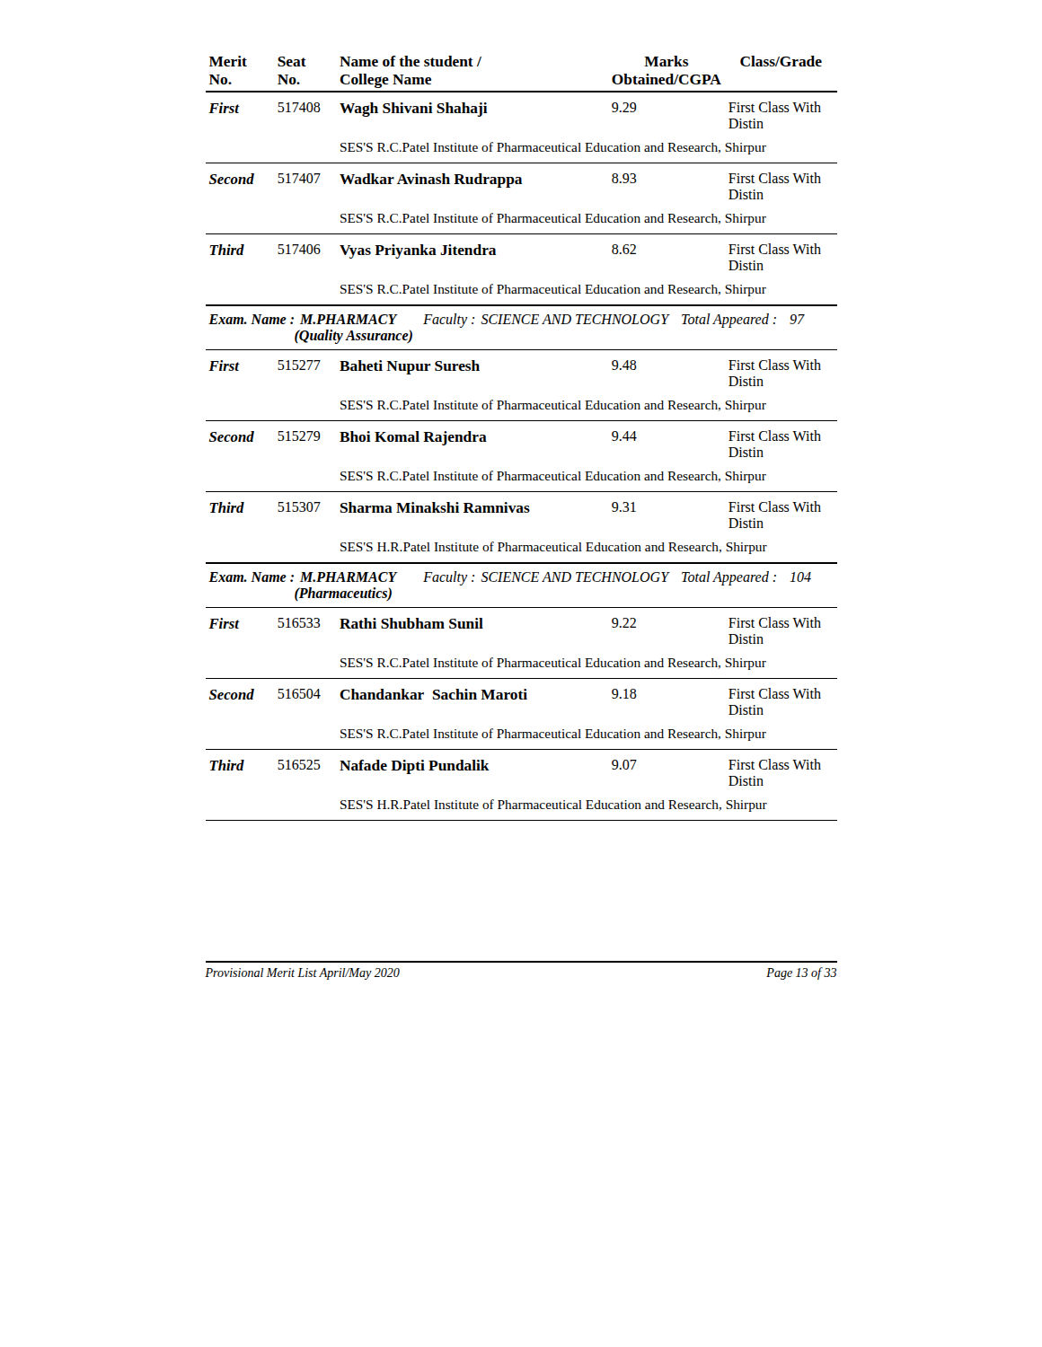| Merit No. | Seat No. | Name of the student / College Name | Marks Obtained/CGPA | Class/Grade |
| --- | --- | --- | --- | --- |
| First | 517408 | Wagh Shivani Shahaji | 9.29 | First Class With Distin |
| | | SES'S R.C.Patel Institute of Pharmaceutical Education and Research, Shirpur |
| Second | 517407 | Wadkar Avinash Rudrappa | 8.93 | First Class With Distin |
| | | SES'S R.C.Patel Institute of Pharmaceutical Education and Research, Shirpur |
| Third | 517406 | Vyas Priyanka Jitendra | 8.62 | First Class With Distin |
| | | SES'S R.C.Patel Institute of Pharmaceutical Education and Research, Shirpur |
| Exam. Name : M.PHARMACY Faculty : SCIENCE AND TECHNOLOGY Total Appeared : 97 (Quality Assurance) |
| First | 515277 | Baheti Nupur Suresh | 9.48 | First Class With Distin |
| | | SES'S R.C.Patel Institute of Pharmaceutical Education and Research, Shirpur |
| Second | 515279 | Bhoi Komal Rajendra | 9.44 | First Class With Distin |
| | | SES'S R.C.Patel Institute of Pharmaceutical Education and Research, Shirpur |
| Third | 515307 | Sharma Minakshi Ramnivas | 9.31 | First Class With Distin |
| | | SES'S H.R.Patel Institute of Pharmaceutical Education and Research, Shirpur |
| Exam. Name : M.PHARMACY Faculty : SCIENCE AND TECHNOLOGY Total Appeared : 104 (Pharmaceutics) |
| First | 516533 | Rathi Shubham Sunil | 9.22 | First Class With Distin |
| | | SES'S R.C.Patel Institute of Pharmaceutical Education and Research, Shirpur |
| Second | 516504 | Chandankar Sachin Maroti | 9.18 | First Class With Distin |
| | | SES'S R.C.Patel Institute of Pharmaceutical Education and Research, Shirpur |
| Third | 516525 | Nafade Dipti Pundalik | 9.07 | First Class With Distin |
| | | SES'S H.R.Patel Institute of Pharmaceutical Education and Research, Shirpur |
Provisional Merit List April/May 2020
Page 13 of 33